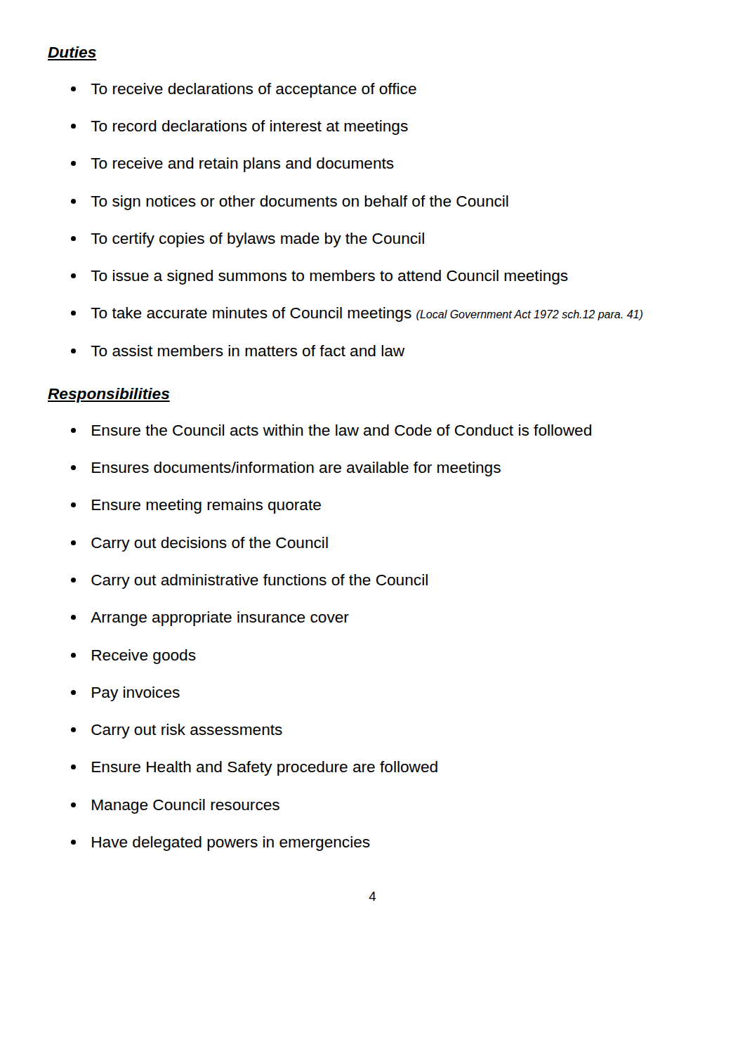Duties
To receive declarations of acceptance of office
To record declarations of interest at meetings
To receive and retain plans and documents
To sign notices or other documents on behalf of the Council
To certify copies of bylaws made by the Council
To issue a signed summons to members to attend Council meetings
To take accurate minutes of Council meetings (Local Government Act 1972 sch.12 para. 41)
To assist members in matters of fact and law
Responsibilities
Ensure the Council acts within the law and Code of Conduct is followed
Ensures documents/information are available for meetings
Ensure meeting remains quorate
Carry out decisions of the Council
Carry out administrative functions of the Council
Arrange appropriate insurance cover
Receive goods
Pay invoices
Carry out risk assessments
Ensure Health and Safety procedure are followed
Manage Council resources
Have delegated powers in emergencies
4